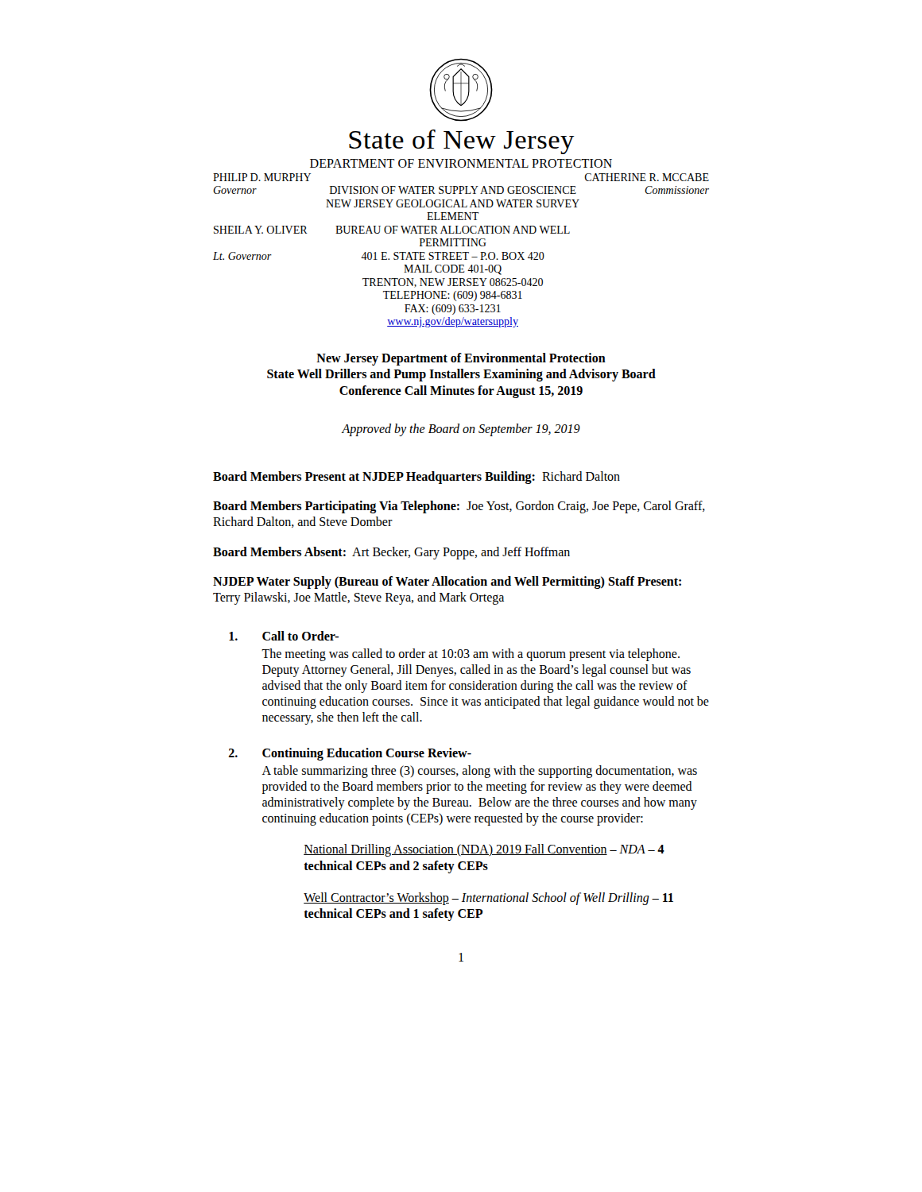State of New Jersey
DEPARTMENT OF ENVIRONMENTAL PROTECTION
| Philip D. Murphy | | Catherine R. McCabe |
| Governor | Division of Water Supply and Geoscience | Commissioner |
| | New Jersey Geological and Water Survey Element | |
| Sheila Y. Oliver | Bureau of Water Allocation and Well Permitting | |
| Lt. Governor | 401 E. State Street – P.O. Box 420 | |
| | Mail Code 401-0Q | |
| | Trenton, New Jersey 08625-0420 | |
| | Telephone: (609) 984-6831 | |
| | Fax: (609) 633-1231 | |
| | www.nj.gov/dep/watersupply | |
New Jersey Department of Environmental Protection
State Well Drillers and Pump Installers Examining and Advisory Board
Conference Call Minutes for August 15, 2019
Approved by the Board on September 19, 2019
Board Members Present at NJDEP Headquarters Building: Richard Dalton
Board Members Participating Via Telephone: Joe Yost, Gordon Craig, Joe Pepe, Carol Graff, Richard Dalton, and Steve Domber
Board Members Absent: Art Becker, Gary Poppe, and Jeff Hoffman
NJDEP Water Supply (Bureau of Water Allocation and Well Permitting) Staff Present: Terry Pilawski, Joe Mattle, Steve Reya, and Mark Ortega
Call to Order- The meeting was called to order at 10:03 am with a quorum present via telephone. Deputy Attorney General, Jill Denyes, called in as the Board’s legal counsel but was advised that the only Board item for consideration during the call was the review of continuing education courses. Since it was anticipated that legal guidance would not be necessary, she then left the call.
Continuing Education Course Review- A table summarizing three (3) courses, along with the supporting documentation, was provided to the Board members prior to the meeting for review as they were deemed administratively complete by the Bureau. Below are the three courses and how many continuing education points (CEPs) were requested by the course provider:
National Drilling Association (NDA) 2019 Fall Convention – NDA – 4 technical CEPs and 2 safety CEPs
Well Contractor’s Workshop – International School of Well Drilling – 11 technical CEPs and 1 safety CEP
1